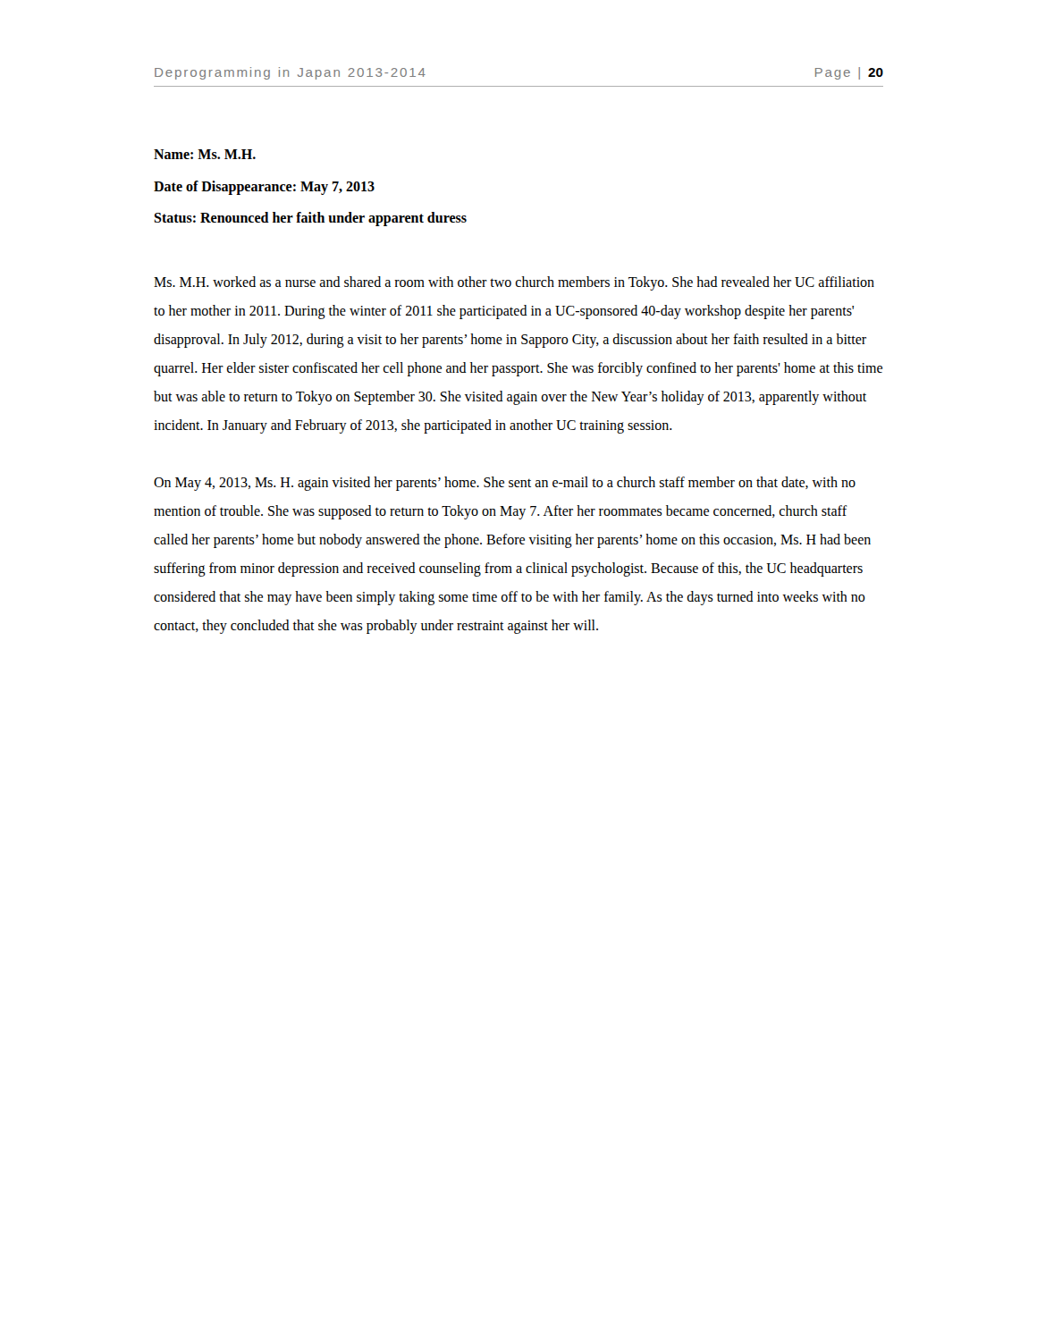Deprogramming in Japan 2013-2014 Page | 20
Name
Ms. M.H.
Date of Disappearance
May 7, 2013
Status
Renounced her faith under apparent duress
Ms. M.H. worked as a nurse and shared a room with other two church members in Tokyo. She had revealed her UC affiliation to her mother in 2011. During the winter of 2011 she participated in a UC-sponsored 40-day workshop despite her parents' disapproval. In July 2012, during a visit to her parents’ home in Sapporo City, a discussion about her faith resulted in a bitter quarrel. Her elder sister confiscated her cell phone and her passport. She was forcibly confined to her parents' home at this time but was able to return to Tokyo on September 30. She visited again over the New Year’s holiday of 2013, apparently without incident. In January and February of 2013, she participated in another UC training session.
On May 4, 2013, Ms. H. again visited her parents’ home. She sent an e-mail to a church staff member on that date, with no mention of trouble. She was supposed to return to Tokyo on May 7. After her roommates became concerned, church staff called her parents’ home but nobody answered the phone. Before visiting her parents’ home on this occasion, Ms. H had been suffering from minor depression and received counseling from a clinical psychologist. Because of this, the UC headquarters considered that she may have been simply taking some time off to be with her family. As the days turned into weeks with no contact, they concluded that she was probably under restraint against her will.